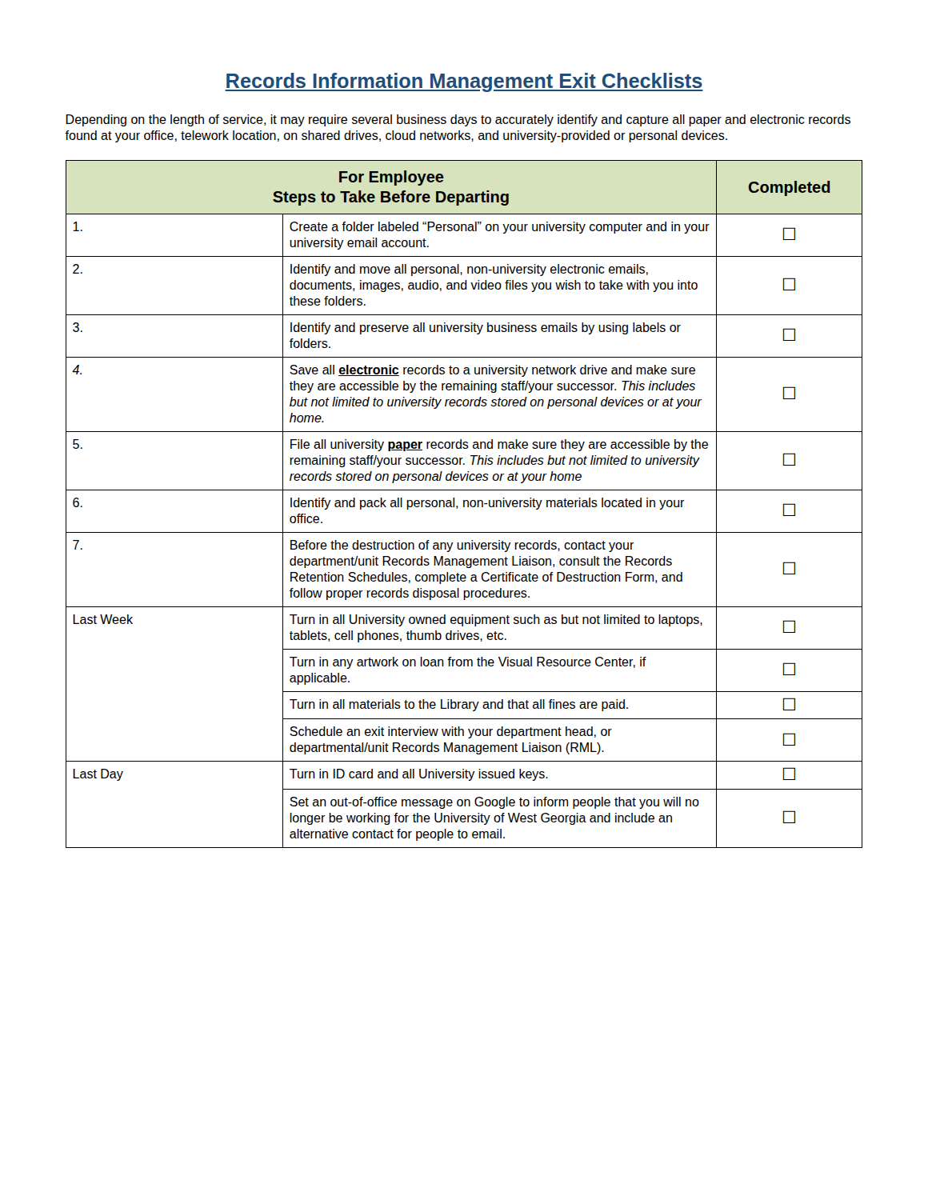Records Information Management Exit Checklists
Depending on the length of service, it may require several business days to accurately identify and capture all paper and electronic records found at your office, telework location, on shared drives, cloud networks, and university-provided or personal devices.
| For Employee Steps to Take Before Departing | Completed |
| --- | --- |
| 1. | Create a folder labeled “Personal” on your university computer and in your university email account. | ☐ |
| 2. | Identify and move all personal, non-university electronic emails, documents, images, audio, and video files you wish to take with you into these folders. | ☐ |
| 3. | Identify and preserve all university business emails by using labels or folders. | ☐ |
| 4. | Save all electronic records to a university network drive and make sure they are accessible by the remaining staff/your successor. This includes but not limited to university records stored on personal devices or at your home. | ☐ |
| 5. | File all university paper records and make sure they are accessible by the remaining staff/your successor. This includes but not limited to university records stored on personal devices or at your home | ☐ |
| 6. | Identify and pack all personal, non-university materials located in your office. | ☐ |
| 7. | Before the destruction of any university records, contact your department/unit Records Management Liaison, consult the Records Retention Schedules, complete a Certificate of Destruction Form, and follow proper records disposal procedures. | ☐ |
| Last Week | Turn in all University owned equipment such as but not limited to laptops, tablets, cell phones, thumb drives, etc. | ☐ |
| Turn in any artwork on loan from the Visual Resource Center, if applicable. | ☐ |
| Turn in all materials to the Library and that all fines are paid. | ☐ |
| Schedule an exit interview with your department head, or departmental/unit Records Management Liaison (RML). | ☐ |
| Last Day | Turn in ID card and all University issued keys. | ☐ |
| Set an out-of-office message on Google to inform people that you will no longer be working for the University of West Georgia and include an alternative contact for people to email. | ☐ |